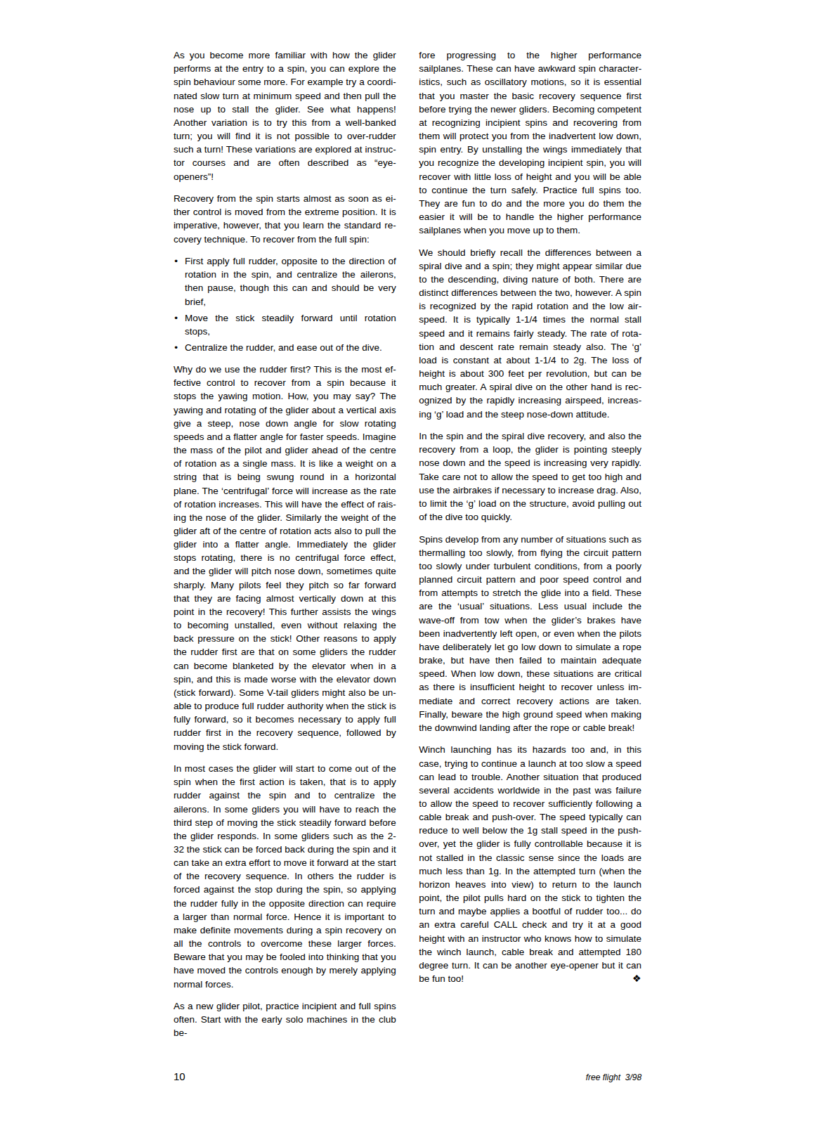As you become more familiar with how the glider performs at the entry to a spin, you can explore the spin behaviour some more. For example try a coordinated slow turn at minimum speed and then pull the nose up to stall the glider. See what happens! Another variation is to try this from a well-banked turn; you will find it is not possible to over-rudder such a turn! These variations are explored at instructor courses and are often described as “eye-openers”!
Recovery from the spin starts almost as soon as either control is moved from the extreme position. It is imperative, however, that you learn the standard recovery technique. To recover from the full spin:
First apply full rudder, opposite to the direction of rotation in the spin, and centralize the ailerons, then pause, though this can and should be very brief,
Move the stick steadily forward until rotation stops,
Centralize the rudder, and ease out of the dive.
Why do we use the rudder first? This is the most effective control to recover from a spin because it stops the yawing motion. How, you may say? The yawing and rotating of the glider about a vertical axis give a steep, nose down angle for slow rotating speeds and a flatter angle for faster speeds. Imagine the mass of the pilot and glider ahead of the centre of rotation as a single mass. It is like a weight on a string that is being swung round in a horizontal plane. The ‘centrifugal’ force will increase as the rate of rotation increases. This will have the effect of raising the nose of the glider. Similarly the weight of the glider aft of the centre of rotation acts also to pull the glider into a flatter angle. Immediately the glider stops rotating, there is no centrifugal force effect, and the glider will pitch nose down, sometimes quite sharply. Many pilots feel they pitch so far forward that they are facing almost vertically down at this point in the recovery! This further assists the wings to becoming unstalled, even without relaxing the back pressure on the stick! Other reasons to apply the rudder first are that on some gliders the rudder can become blanketed by the elevator when in a spin, and this is made worse with the elevator down (stick forward). Some V-tail gliders might also be unable to produce full rudder authority when the stick is fully forward, so it becomes necessary to apply full rudder first in the recovery sequence, followed by moving the stick forward.
In most cases the glider will start to come out of the spin when the first action is taken, that is to apply rudder against the spin and to centralize the ailerons. In some gliders you will have to reach the third step of moving the stick steadily forward before the glider responds. In some gliders such as the 2-32 the stick can be forced back during the spin and it can take an extra effort to move it forward at the start of the recovery sequence. In others the rudder is forced against the stop during the spin, so applying the rudder fully in the opposite direction can require a larger than normal force. Hence it is important to make definite movements during a spin recovery on all the controls to overcome these larger forces. Beware that you may be fooled into thinking that you have moved the controls enough by merely applying normal forces.
As a new glider pilot, practice incipient and full spins often. Start with the early solo machines in the club be-
fore progressing to the higher performance sailplanes. These can have awkward spin characteristics, such as oscillatory motions, so it is essential that you master the basic recovery sequence first before trying the newer gliders. Becoming competent at recognizing incipient spins and recovering from them will protect you from the inadvertent low down, spin entry. By unstalling the wings immediately that you recognize the developing incipient spin, you will recover with little loss of height and you will be able to continue the turn safely. Practice full spins too. They are fun to do and the more you do them the easier it will be to handle the higher performance sailplanes when you move up to them.
We should briefly recall the differences between a spiral dive and a spin; they might appear similar due to the descending, diving nature of both. There are distinct differences between the two, however. A spin is recognized by the rapid rotation and the low airspeed. It is typically 1-1/4 times the normal stall speed and it remains fairly steady. The rate of rotation and descent rate remain steady also. The ‘g’ load is constant at about 1-1/4 to 2g. The loss of height is about 300 feet per revolution, but can be much greater. A spiral dive on the other hand is recognized by the rapidly increasing airspeed, increasing ‘g’ load and the steep nose-down attitude.
In the spin and the spiral dive recovery, and also the recovery from a loop, the glider is pointing steeply nose down and the speed is increasing very rapidly. Take care not to allow the speed to get too high and use the airbrakes if necessary to increase drag. Also, to limit the ‘g’ load on the structure, avoid pulling out of the dive too quickly.
Spins develop from any number of situations such as thermalling too slowly, from flying the circuit pattern too slowly under turbulent conditions, from a poorly planned circuit pattern and poor speed control and from attempts to stretch the glide into a field. These are the ‘usual’ situations. Less usual include the wave-off from tow when the glider’s brakes have been inadvertently left open, or even when the pilots have deliberately let go low down to simulate a rope brake, but have then failed to maintain adequate speed. When low down, these situations are critical as there is insufficient height to recover unless immediate and correct recovery actions are taken. Finally, beware the high ground speed when making the downwind landing after the rope or cable break!
Winch launching has its hazards too and, in this case, trying to continue a launch at too slow a speed can lead to trouble. Another situation that produced several accidents worldwide in the past was failure to allow the speed to recover sufficiently following a cable break and push-over. The speed typically can reduce to well below the 1g stall speed in the push-over, yet the glider is fully controllable because it is not stalled in the classic sense since the loads are much less than 1g. In the attempted turn (when the horizon heaves into view) to return to the launch point, the pilot pulls hard on the stick to tighten the turn and maybe applies a bootful of rudder too... do an extra careful CALL check and try it at a good height with an instructor who knows how to simulate the winch launch, cable break and attempted 180 degree turn. It can be another eye-opener but it can be fun too! ❖
10
free flight 3/98